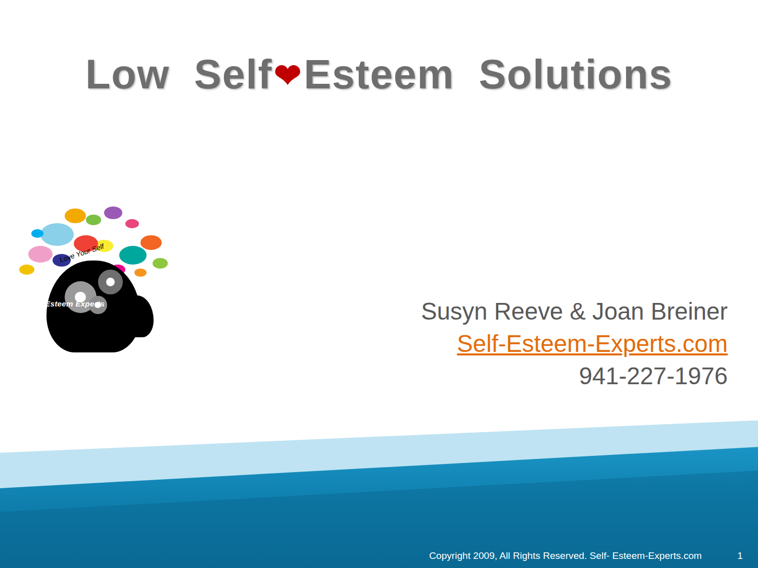Low Self❤Esteem Solutions
Love Your Self
Self Esteem Experts
Susyn Reeve & Joan Breiner
Self-Esteem-Experts.com
941-227-1976
Copyright 2009, All Rights Reserved. Self- Esteem-Experts.com 1